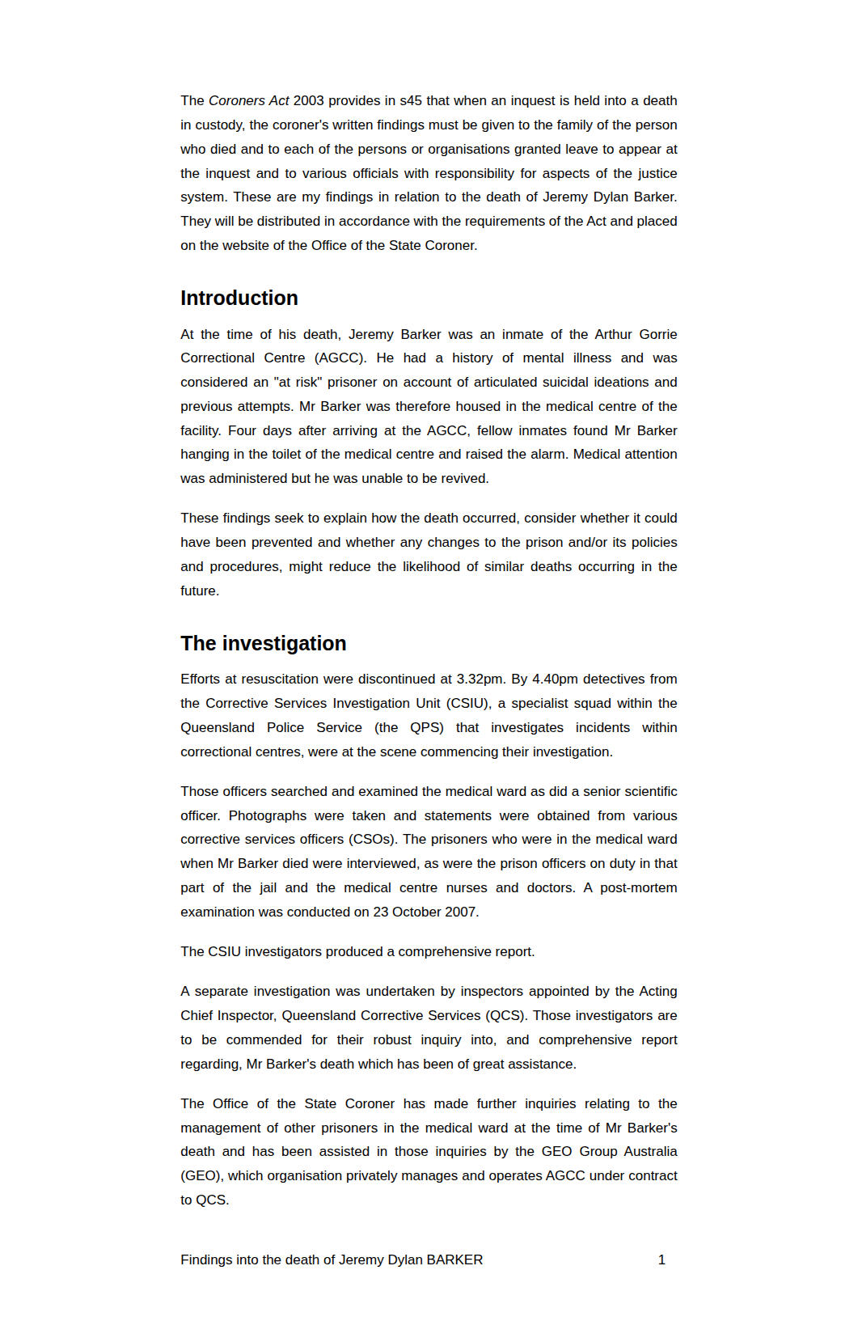The Coroners Act 2003 provides in s45 that when an inquest is held into a death in custody, the coroner's written findings must be given to the family of the person who died and to each of the persons or organisations granted leave to appear at the inquest and to various officials with responsibility for aspects of the justice system. These are my findings in relation to the death of Jeremy Dylan Barker. They will be distributed in accordance with the requirements of the Act and placed on the website of the Office of the State Coroner.
Introduction
At the time of his death, Jeremy Barker was an inmate of the Arthur Gorrie Correctional Centre (AGCC). He had a history of mental illness and was considered an "at risk" prisoner on account of articulated suicidal ideations and previous attempts. Mr Barker was therefore housed in the medical centre of the facility. Four days after arriving at the AGCC, fellow inmates found Mr Barker hanging in the toilet of the medical centre and raised the alarm. Medical attention was administered but he was unable to be revived.
These findings seek to explain how the death occurred, consider whether it could have been prevented and whether any changes to the prison and/or its policies and procedures, might reduce the likelihood of similar deaths occurring in the future.
The investigation
Efforts at resuscitation were discontinued at 3.32pm. By 4.40pm detectives from the Corrective Services Investigation Unit (CSIU), a specialist squad within the Queensland Police Service (the QPS) that investigates incidents within correctional centres, were at the scene commencing their investigation.
Those officers searched and examined the medical ward as did a senior scientific officer. Photographs were taken and statements were obtained from various corrective services officers (CSOs). The prisoners who were in the medical ward when Mr Barker died were interviewed, as were the prison officers on duty in that part of the jail and the medical centre nurses and doctors. A post-mortem examination was conducted on 23 October 2007.
The CSIU investigators produced a comprehensive report.
A separate investigation was undertaken by inspectors appointed by the Acting Chief Inspector, Queensland Corrective Services (QCS). Those investigators are to be commended for their robust inquiry into, and comprehensive report regarding, Mr Barker's death which has been of great assistance.
The Office of the State Coroner has made further inquiries relating to the management of other prisoners in the medical ward at the time of Mr Barker's death and has been assisted in those inquiries by the GEO Group Australia (GEO), which organisation privately manages and operates AGCC under contract to QCS.
Findings into the death of Jeremy Dylan BARKER 1